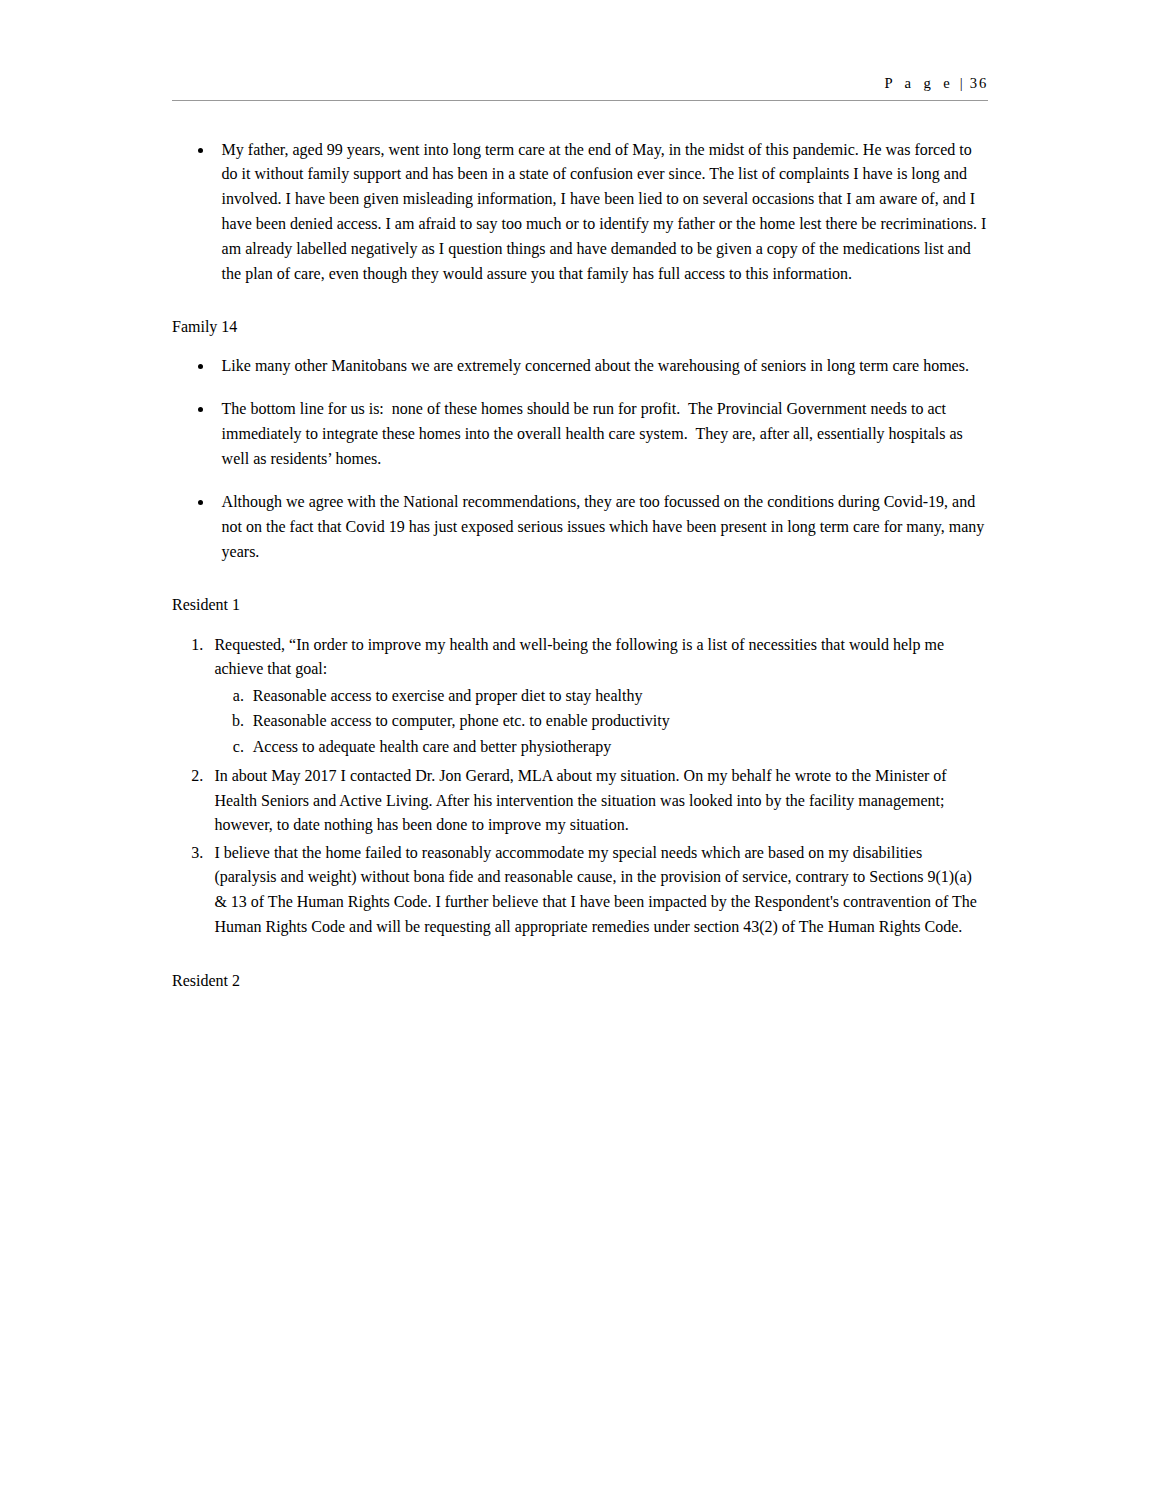P a g e | 36
My father, aged 99 years, went into long term care at the end of May, in the midst of this pandemic. He was forced to do it without family support and has been in a state of confusion ever since. The list of complaints I have is long and involved. I have been given misleading information, I have been lied to on several occasions that I am aware of, and I have been denied access. I am afraid to say too much or to identify my father or the home lest there be recriminations. I am already labelled negatively as I question things and have demanded to be given a copy of the medications list and the plan of care, even though they would assure you that family has full access to this information.
Family 14
Like many other Manitobans we are extremely concerned about the warehousing of seniors in long term care homes.
The bottom line for us is: none of these homes should be run for profit. The Provincial Government needs to act immediately to integrate these homes into the overall health care system. They are, after all, essentially hospitals as well as residents’ homes.
Although we agree with the National recommendations, they are too focussed on the conditions during Covid-19, and not on the fact that Covid 19 has just exposed serious issues which have been present in long term care for many, many years.
Resident 1
Requested, “In order to improve my health and well-being the following is a list of necessities that would help me achieve that goal:
Reasonable access to exercise and proper diet to stay healthy
Reasonable access to computer, phone etc. to enable productivity
Access to adequate health care and better physiotherapy
In about May 2017 I contacted Dr. Jon Gerard, MLA about my situation. On my behalf he wrote to the Minister of Health Seniors and Active Living. After his intervention the situation was looked into by the facility management; however, to date nothing has been done to improve my situation.
I believe that the home failed to reasonably accommodate my special needs which are based on my disabilities (paralysis and weight) without bona fide and reasonable cause, in the provision of service, contrary to Sections 9(1)(a) & 13 of The Human Rights Code. I further believe that I have been impacted by the Respondent's contravention of The Human Rights Code and will be requesting all appropriate remedies under section 43(2) of The Human Rights Code.
Resident 2